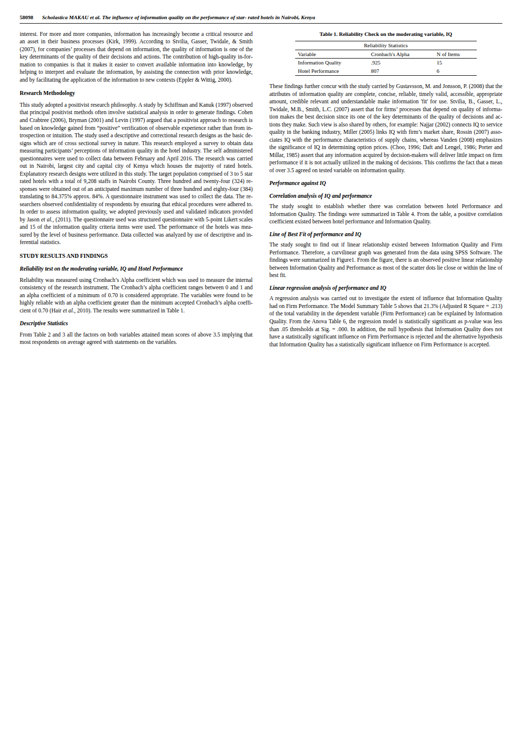58098 Scholastica MAKAU et al. The influence of information quality on the performance of star- rated hotels in Nairobi, Kenya
interest. For more and more companies, information has increasingly become a critical resource and an asset in their business processes (Kirk, 1999). According to Stvilia, Gasser, Twidale, & Smith (2007), for companies’ processes that depend on information, the quality of information is one of the key determinants of the quality of their decisions and actions. The contribution of high-quality in-formation to companies is that it makes it easier to convert available information into knowledge, by helping to interpret and evaluate the information, by assisting the connection with prior knowledge, and by facilitating the application of the information to new contexts (Eppler & Wittig, 2000).
Research Methodology
This study adopted a positivist research philosophy. A study by Schiffman and Kanuk (1997) observed that principal positivist methods often involve statistical analysis in order to generate findings. Cohen and Crabtree (2006), Bryman (2001) and Levin (1997) argued that a positivist approach to research is based on knowledge gained from “positive” verification of observable experience rather than from introspection or intuition. The study used a descriptive and correctional research designs as the basic designs which are of cross sectional survey in nature. This research employed a survey to obtain data measuring participants’ perceptions of information quality in the hotel industry. The self administered questionnaires were used to collect data between February and April 2016. The research was carried out in Nairobi, largest city and capital city of Kenya which houses the majority of rated hotels. Explanatory research designs were utilized in this study. The target population comprised of 3 to 5 star rated hotels with a total of 9,208 staffs in Nairobi County. Three hundred and twenty-four (324) responses were obtained out of an anticipated maximum number of three hundred and eighty-four (384) translating to 84.375% approx. 84%. A questionnaire instrument was used to collect the data. The researchers observed confidentiality of respondents by ensuring that ethical procedures were adhered to. In order to assess information quality, we adopted previously used and validated indicators provided by Jason et al., (2011). The questionnaire used was structured questionnaire with 5-point Likert scales and 15 of the information quality criteria items were used. The performance of the hotels was measured by the level of business performance. Data collected was analyzed by use of descriptive and inferential statistics.
STUDY RESULTS AND FINDINGS
Reliability test on the moderating variable, IQ and Hotel Performance
Reliability was measured using Cronbach’s Alpha coefficient which was used to measure the internal consistency of the research instrument. The Cronbach’s alpha coefficient ranges between 0 and 1 and an alpha coefficient of a minimum of 0.70 is considered appropriate. The variables were found to be highly reliable with an alpha coefficient greater than the minimum accepted Cronbach’s alpha coefficient of 0.70 (Hair et al., 2010). The results were summarized in Table 1.
Descriptive Statistics
From Table 2 and 3 all the factors on both variables attained mean scores of above 3.5 implying that most respondents on average agreed with statements on the variables.
Table 1. Reliability Check on the moderating variable, IQ
| Reliability Statistics |
| --- |
| Variable | Cronbach's Alpha | N of Items |
| Information Quality | .925 | 15 |
| Hotel Performance | 807 | 6 |
These findings further concur with the study carried by Gustavsson, M. and Jonsson, P. (2008) that the attributes of information quality are complete, concise, reliable, timely valid, accessible, appropriate amount, credible relevant and understandable make information 'fit' for use. Stvilia, B., Gasser, L., Twidale, M.B., Smith, L.C. (2007) assert that for firms’ processes that depend on quality of information makes the best decision since its one of the key determinants of the quality of decisions and actions they make. Such view is also shared by others, for example: Najjar (2002) connects IQ to service quality in the banking industry, Miller (2005) links IQ with firm’s market share, Rossin (2007) associates IQ with the performance characteristics of supply chains, whereas Vanden (2008) emphasizes the significance of IQ in determining option prices. (Choo, 1996; Daft and Lengel, 1986; Porter and Millar, 1985) assert that any information acquired by decision-makers will deliver little impact on firm performance if it is not actually utilized in the making of decisions. This confirms the fact that a mean of over 3.5 agreed on tested variable on information quality.
Performance against IQ
Correlation analysis of IQ and performance
The study sought to establish whether there was correlation between hotel Performance and Information Quality. The findings were summarized in Table 4. From the table, a positive correlation coefficient existed between hotel performance and Information Quality.
Line of Best Fit of performance and IQ
The study sought to find out if linear relationship existed between Information Quality and Firm Performance. Therefore, a curvilinear graph was generated from the data using SPSS Software. The findings were summarized in Figure1. From the figure, there is an observed positive linear relationship between Information Quality and Performance as most of the scatter dots lie close or within the line of best fit.
Linear regression analysis of performance and IQ
A regression analysis was carried out to investigate the extent of influence that Information Quality had on Firm Performance. The Model Summary Table 5 shows that 21.3% (Adjusted R Square = .213) of the total variability in the dependent variable (Firm Performance) can be explained by Information Quality. From the Anova Table 6, the regression model is statistically significant as p-value was less than .05 thresholds at Sig. = .000. In addition, the null hypothesis that Information Quality does not have a statistically significant influence on Firm Performance is rejected and the alternative hypothesis that Information Quality has a statistically significant influence on Firm Performance is accepted.